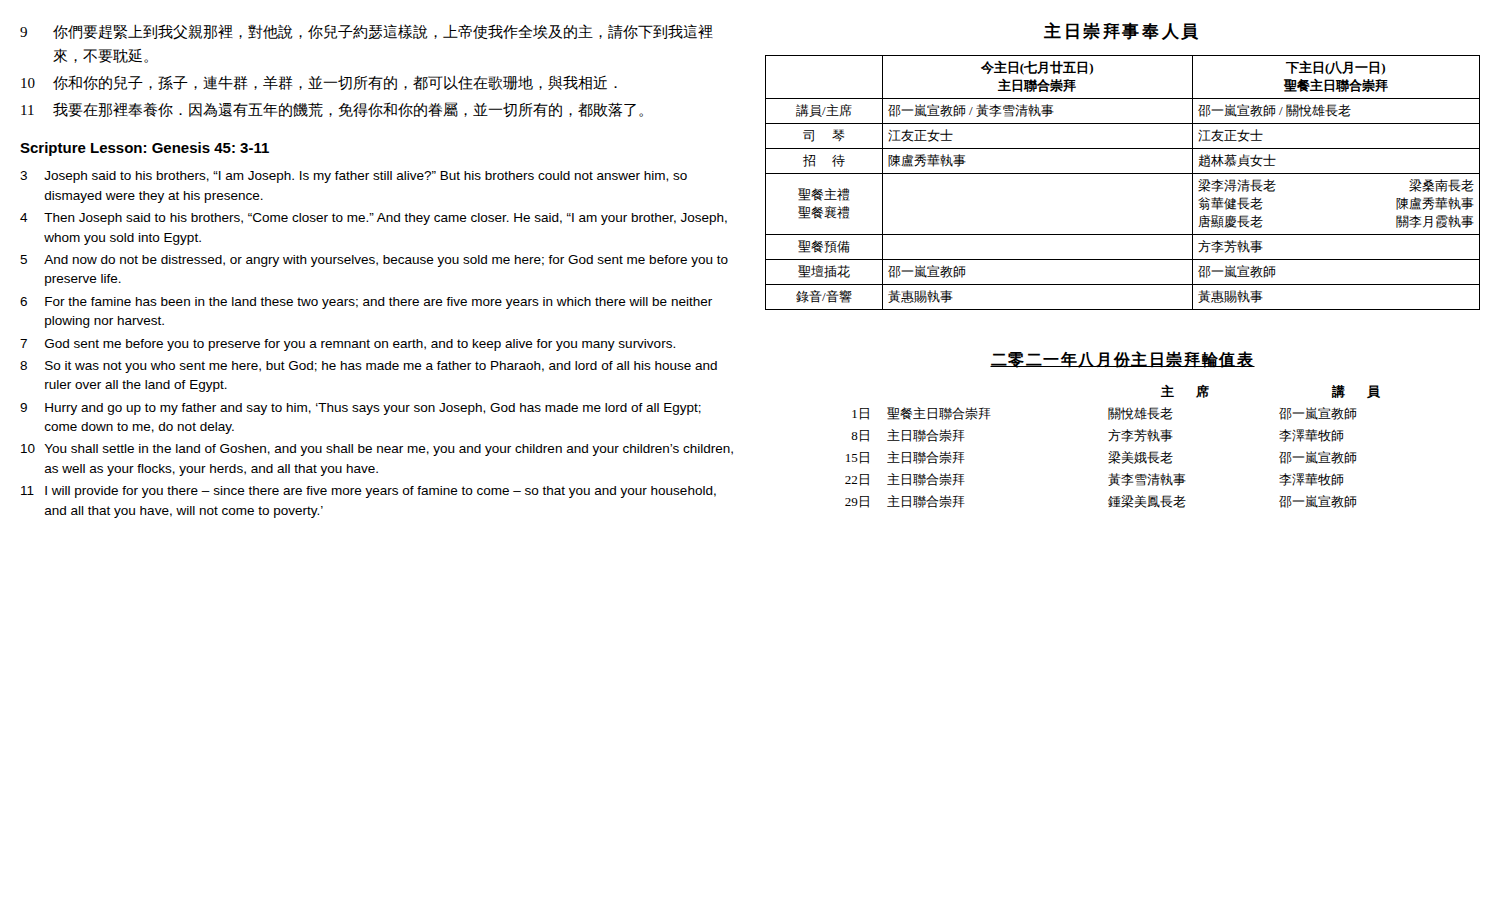9 你們要趕緊上到我父親那裡，對他說，你兒子約瑟這樣說，上帝使我作全埃及的主，請你下到我這裡來，不要耽延。
10 你和你的兒子，孫子，連牛群，羊群，並一切所有的，都可以住在歌珊地，與我相近．
11 我要在那裡奉養你．因為還有五年的饑荒，免得你和你的眷屬，並一切所有的，都敗落了。
Scripture Lesson: Genesis 45: 3-11
3 Joseph said to his brothers, “I am Joseph. Is my father still alive?” But his brothers could not answer him, so dismayed were they at his presence.
4 Then Joseph said to his brothers, “Come closer to me.” And they came closer. He said, “I am your brother, Joseph, whom you sold into Egypt.
5 And now do not be distressed, or angry with yourselves, because you sold me here; for God sent me before you to preserve life.
6 For the famine has been in the land these two years; and there are five more years in which there will be neither plowing nor harvest.
7 God sent me before you to preserve for you a remnant on earth, and to keep alive for you many survivors.
8 So it was not you who sent me here, but God; he has made me a father to Pharaoh, and lord of all his house and ruler over all the land of Egypt.
9 Hurry and go up to my father and say to him, ‘Thus says your son Joseph, God has made me lord of all Egypt; come down to me, do not delay.
10 You shall settle in the land of Goshen, and you shall be near me, you and your children and your children’s children, as well as your flocks, your herds, and all that you have.
11 I will provide for you there – since there are five more years of famine to come – so that you and your household, and all that you have, will not come to poverty.’
主日崇拜事奉人員
| | 今主日(七月廿五日) 主日聯合崇拜 | 下主日(八月一日) 聖餐主日聯合崇拜 |
| --- | --- | --- |
| 講員/主席 | 邵一嵐宣教師 / 黃李雪清執事 | 邵一嵐宣教師 / 關悅雄長老 |
| 司 琴 | 江友正女士 | 江友正女士 |
| 招 待 | 陳盧秀華執事 | 趙林慕貞女士 |
| 聖餐主禮 聖餐襄禮 | | 梁李淂清長老 梁桑南長老 翁華健長老 陳盧秀華執事 唐顯慶長老 關李月霞執事 |
| 聖餐預備 | | 方李芳執事 |
| 聖壇插花 | 邵一嵐宣教師 | 邵一嵐宣教師 |
| 錄音/音響 | 黃惠賜執事 | 黃惠賜執事 |
二零二一年八月份主日崇拜輪值表
| | | 主 席 | 講 員 |
| --- | --- | --- | --- |
| 1日 | 聖餐主日聯合崇拜 | 關悅雄長老 | 邵一嵐宣教師 |
| 8日 | 主日聯合崇拜 | 方李芳執事 | 李澤華牧師 |
| 15日 | 主日聯合崇拜 | 梁美娥長老 | 邵一嵐宣教師 |
| 22日 | 主日聯合崇拜 | 黃李雪清執事 | 李澤華牧師 |
| 29日 | 主日聯合崇拜 | 鍾梁美鳳長老 | 邵一嵐宣教師 |